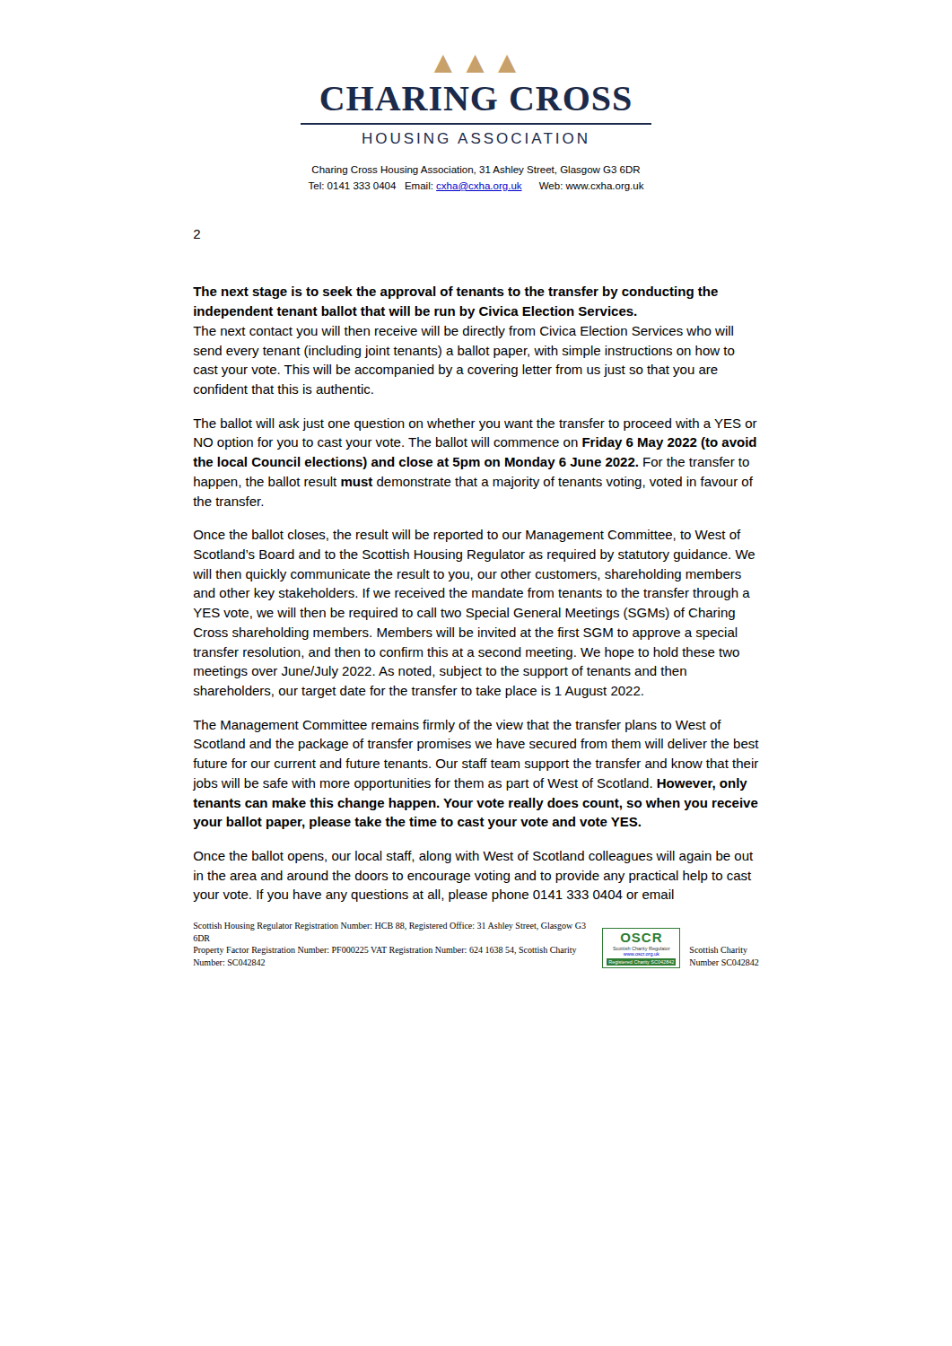▲▲▲
CHARING CROSS
HOUSING ASSOCIATION
Charing Cross Housing Association, 31 Ashley Street, Glasgow G3 6DR
Tel: 0141 333 0404 Email: cxha@cxha.org.uk Web: www.cxha.org.uk
2
The next stage is to seek the approval of tenants to the transfer by conducting the independent tenant ballot that will be run by Civica Election Services.
The next contact you will then receive will be directly from Civica Election Services who will send every tenant (including joint tenants) a ballot paper, with simple instructions on how to cast your vote. This will be accompanied by a covering letter from us just so that you are confident that this is authentic.
The ballot will ask just one question on whether you want the transfer to proceed with a YES or NO option for you to cast your vote. The ballot will commence on Friday 6 May 2022 (to avoid the local Council elections) and close at 5pm on Monday 6 June 2022. For the transfer to happen, the ballot result must demonstrate that a majority of tenants voting, voted in favour of the transfer.
Once the ballot closes, the result will be reported to our Management Committee, to West of Scotland’s Board and to the Scottish Housing Regulator as required by statutory guidance. We will then quickly communicate the result to you, our other customers, shareholding members and other key stakeholders. If we received the mandate from tenants to the transfer through a YES vote, we will then be required to call two Special General Meetings (SGMs) of Charing Cross shareholding members. Members will be invited at the first SGM to approve a special transfer resolution, and then to confirm this at a second meeting. We hope to hold these two meetings over June/July 2022. As noted, subject to the support of tenants and then shareholders, our target date for the transfer to take place is 1 August 2022.
The Management Committee remains firmly of the view that the transfer plans to West of Scotland and the package of transfer promises we have secured from them will deliver the best future for our current and future tenants. Our staff team support the transfer and know that their jobs will be safe with more opportunities for them as part of West of Scotland. However, only tenants can make this change happen. Your vote really does count, so when you receive your ballot paper, please take the time to cast your vote and vote YES.
Once the ballot opens, our local staff, along with West of Scotland colleagues will again be out in the area and around the doors to encourage voting and to provide any practical help to cast your vote. If you have any questions at all, please phone 0141 333 0404 or email
Scottish Housing Regulator Registration Number: HCB 88, Registered Office: 31 Ashley Street, Glasgow G3 6DR
Property Factor Registration Number: PF000225 VAT Registration Number: 624 1638 54, Scottish Charity Number: SC042842
OSCR Scottish Charity Regulator www.oscr.org.uk Registered Charity SC042842
Scottish Charity
Number SC042842